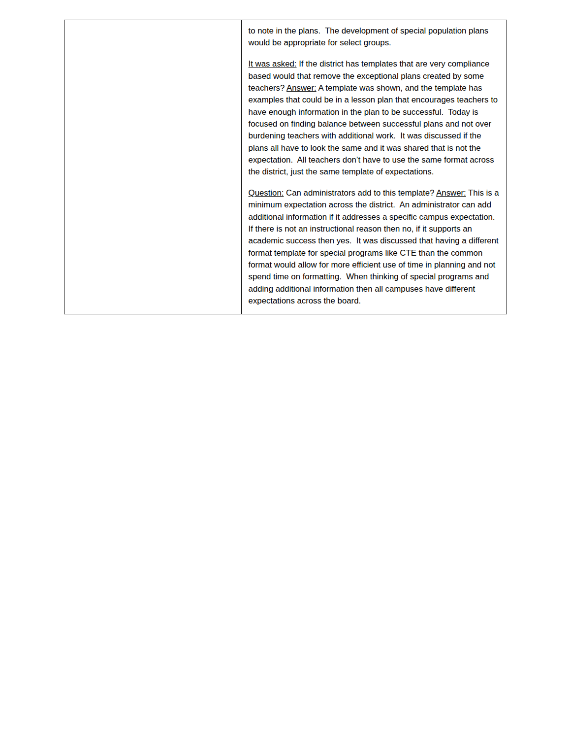| | to note in the plans. The development of special population plans would be appropriate for select groups. It was asked: If the district has templates that are very compliance based would that remove the exceptional plans created by some teachers? Answer: A template was shown, and the template has examples that could be in a lesson plan that encourages teachers to have enough information in the plan to be successful. Today is focused on finding balance between successful plans and not over burdening teachers with additional work. It was discussed if the plans all have to look the same and it was shared that is not the expectation. All teachers don’t have to use the same format across the district, just the same template of expectations. Question: Can administrators add to this template? Answer: This is a minimum expectation across the district. An administrator can add additional information if it addresses a specific campus expectation. If there is not an instructional reason then no, if it supports an academic success then yes. It was discussed that having a different format template for special programs like CTE than the common format would allow for more efficient use of time in planning and not spend time on formatting. When thinking of special programs and adding additional information then all campuses have different expectations across the board. |